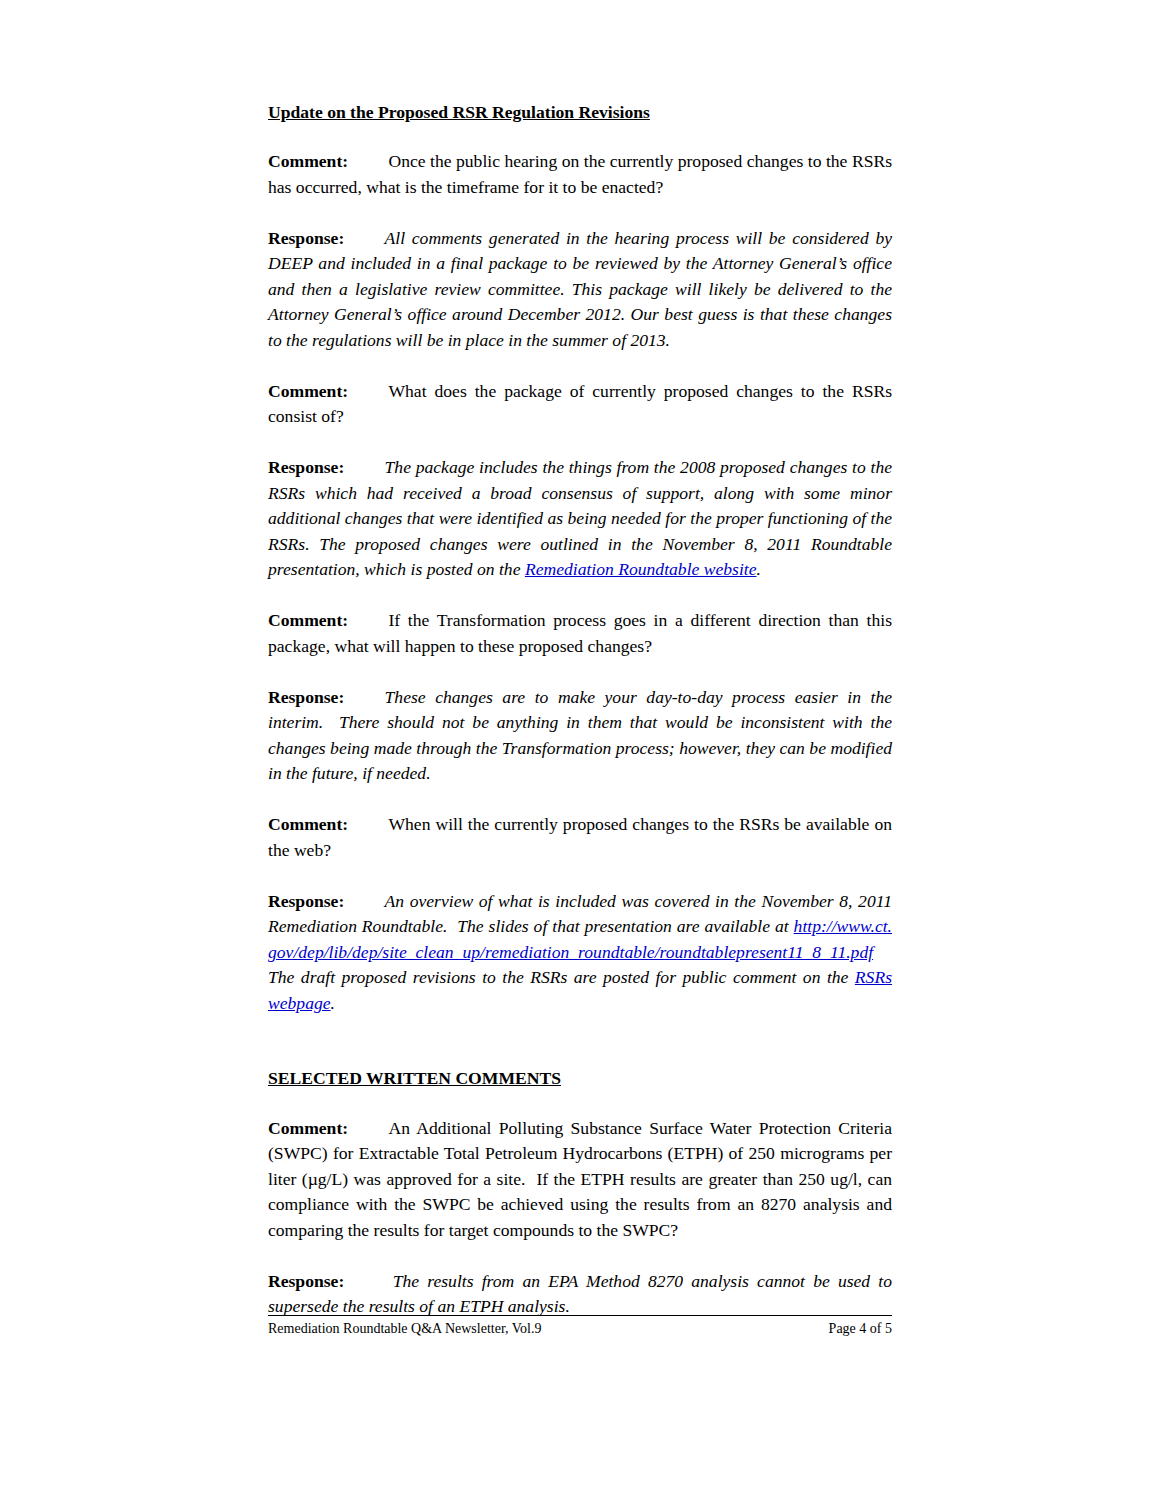Update on the Proposed RSR Regulation Revisions
Comment: Once the public hearing on the currently proposed changes to the RSRs has occurred, what is the timeframe for it to be enacted?
Response: All comments generated in the hearing process will be considered by DEEP and included in a final package to be reviewed by the Attorney General’s office and then a legislative review committee. This package will likely be delivered to the Attorney General’s office around December 2012. Our best guess is that these changes to the regulations will be in place in the summer of 2013.
Comment: What does the package of currently proposed changes to the RSRs consist of?
Response: The package includes the things from the 2008 proposed changes to the RSRs which had received a broad consensus of support, along with some minor additional changes that were identified as being needed for the proper functioning of the RSRs. The proposed changes were outlined in the November 8, 2011 Roundtable presentation, which is posted on the Remediation Roundtable website.
Comment: If the Transformation process goes in a different direction than this package, what will happen to these proposed changes?
Response: These changes are to make your day-to-day process easier in the interim. There should not be anything in them that would be inconsistent with the changes being made through the Transformation process; however, they can be modified in the future, if needed.
Comment: When will the currently proposed changes to the RSRs be available on the web?
Response: An overview of what is included was covered in the November 8, 2011 Remediation Roundtable. The slides of that presentation are available at http://www.ct.gov/dep/lib/dep/site_clean_up/remediation_roundtable/roundtablepresent11_8_11.pdf The draft proposed revisions to the RSRs are posted for public comment on the RSRs webpage.
SELECTED WRITTEN COMMENTS
Comment: An Additional Polluting Substance Surface Water Protection Criteria (SWPC) for Extractable Total Petroleum Hydrocarbons (ETPH) of 250 micrograms per liter (µg/L) was approved for a site. If the ETPH results are greater than 250 ug/l, can compliance with the SWPC be achieved using the results from an 8270 analysis and comparing the results for target compounds to the SWPC?
Response: The results from an EPA Method 8270 analysis cannot be used to supersede the results of an ETPH analysis.
Remediation Roundtable Q&A Newsletter, Vol.9
Page 4 of 5